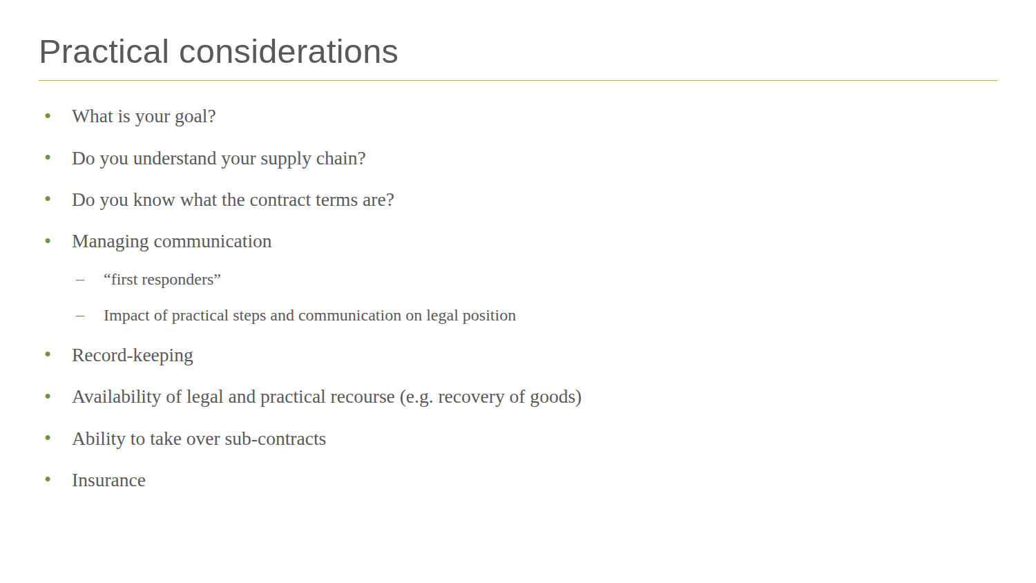Practical considerations
What is your goal?
Do you understand your supply chain?
Do you know what the contract terms are?
Managing communication
“first responders”
Impact of practical steps and communication on legal position
Record-keeping
Availability of legal and practical recourse (e.g. recovery of goods)
Ability to take over sub-contracts
Insurance